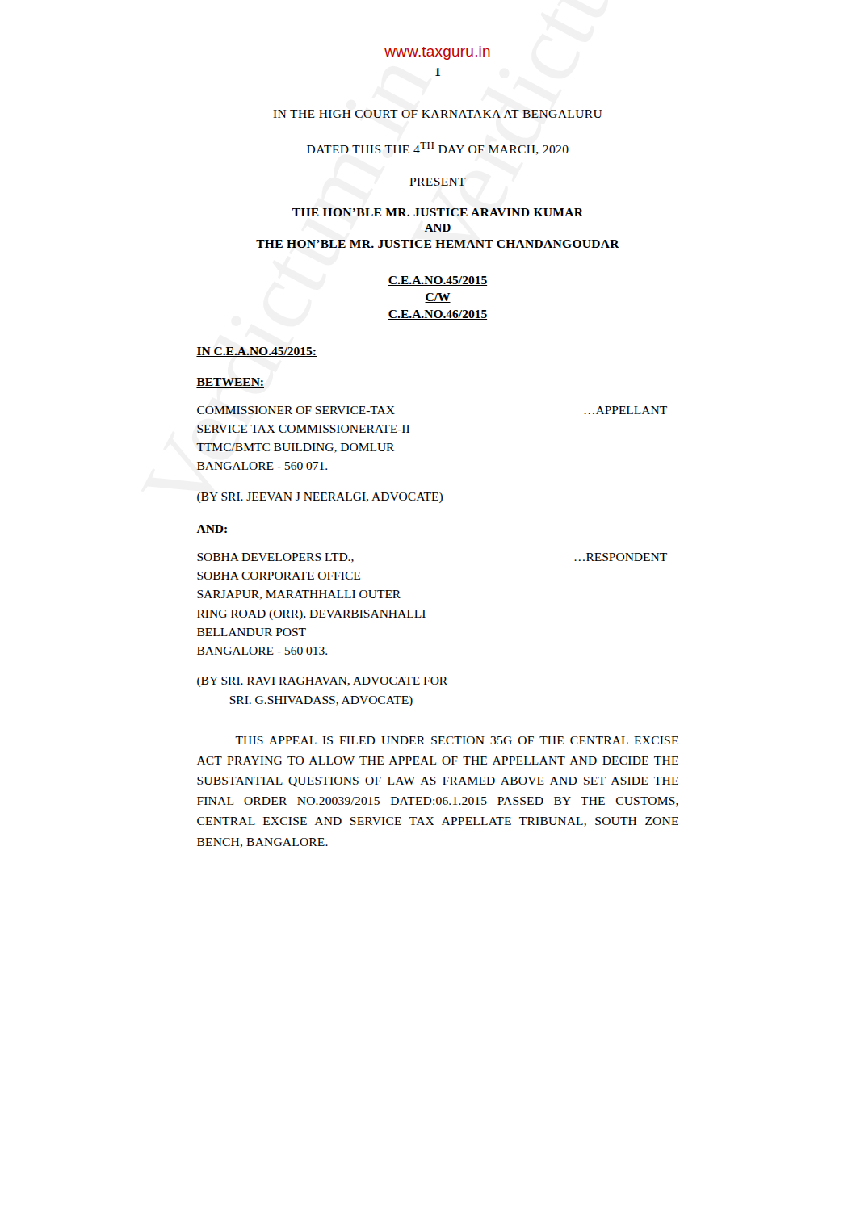Verdictum.in Verdictum.in
www.taxguru.in
1
IN THE HIGH COURT OF KARNATAKA AT BENGALURU
DATED THIS THE 4TH DAY OF MARCH, 2020
PRESENT
THE HON’BLE MR. JUSTICE ARAVIND KUMAR
AND
THE HON’BLE MR. JUSTICE HEMANT CHANDANGOUDAR
C.E.A.NO.45/2015
C/W
C.E.A.NO.46/2015
IN C.E.A.NO.45/2015:
BETWEEN:
…APPELLANT COMMISSIONER OF SERVICE-TAX
SERVICE TAX COMMISSIONERATE-II
TTMC/BMTC BUILDING, DOMLUR
BANGALORE - 560 071.
(BY SRI. JEEVAN J NEERALGI, ADVOCATE)
AND:
…RESPONDENT SOBHA DEVELOPERS LTD.,
SOBHA CORPORATE OFFICE
SARJAPUR, MARATHHALLI OUTER
RING ROAD (ORR), DEVARBISANHALLI
BELLANDUR POST
BANGALORE - 560 013.
(BY SRI. RAVI RAGHAVAN, ADVOCATE FOR SRI. G.SHIVADASS, ADVOCATE)
THIS APPEAL IS FILED UNDER SECTION 35G OF THE CENTRAL EXCISE ACT PRAYING TO ALLOW THE APPEAL OF THE APPELLANT AND DECIDE THE SUBSTANTIAL QUESTIONS OF LAW AS FRAMED ABOVE AND SET ASIDE THE FINAL ORDER NO.20039/2015 DATED:06.1.2015 PASSED BY THE CUSTOMS, CENTRAL EXCISE AND SERVICE TAX APPELLATE TRIBUNAL, SOUTH ZONE BENCH, BANGALORE.